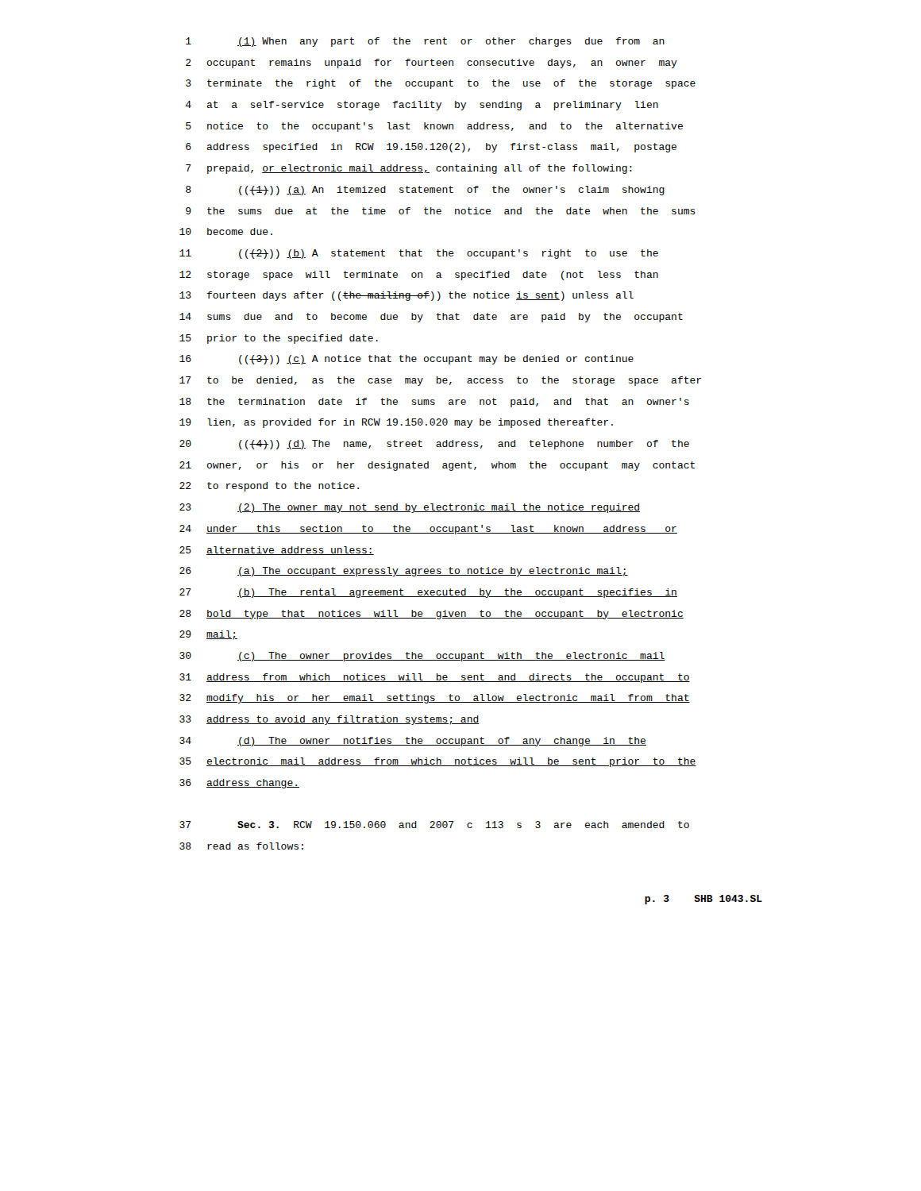| 1 | (1) When any part of the rent or other charges due from an |
| 2 | occupant remains unpaid for fourteen consecutive days, an owner may |
| 3 | terminate the right of the occupant to the use of the storage space |
| 4 | at a self-service storage facility by sending a preliminary lien |
| 5 | notice to the occupant's last known address, and to the alternative |
| 6 | address specified in RCW 19.150.120(2), by first-class mail, postage |
| 7 | prepaid, or electronic mail address, containing all of the following: |
| 8 | (( (1) )) (a) An itemized statement of the owner's claim showing |
| 9 | the sums due at the time of the notice and the date when the sums |
| 10 | become due. |
| 11 | (( (2) )) (b) A statement that the occupant's right to use the |
| 12 | storage space will terminate on a specified date (not less than |
| 13 | fourteen days after (( the mailing of )) the notice is sent ) unless all |
| 14 | sums due and to become due by that date are paid by the occupant |
| 15 | prior to the specified date. |
| 16 | (( (3) )) (c) A notice that the occupant may be denied or continue |
| 17 | to be denied, as the case may be, access to the storage space after |
| 18 | the termination date if the sums are not paid, and that an owner's |
| 19 | lien, as provided for in RCW 19.150.020 may be imposed thereafter. |
| 20 | (( (4) )) (d) The name, street address, and telephone number of the |
| 21 | owner, or his or her designated agent, whom the occupant may contact |
| 22 | to respond to the notice. |
| 23 | (2) The owner may not send by electronic mail the notice required |
| 24 | under this section to the occupant's last known address or |
| 25 | alternative address unless: |
| 26 | (a) The occupant expressly agrees to notice by electronic mail; |
| 27 | (b) The rental agreement executed by the occupant specifies in |
| 28 | bold type that notices will be given to the occupant by electronic |
| 29 | mail; |
| 30 | (c) The owner provides the occupant with the electronic mail |
| 31 | address from which notices will be sent and directs the occupant to |
| 32 | modify his or her email settings to allow electronic mail from that |
| 33 | address to avoid any filtration systems; and |
| 34 | (d) The owner notifies the occupant of any change in the |
| 35 | electronic mail address from which notices will be sent prior to the |
| 36 | address change. |
| 37 | Sec. 3. RCW 19.150.060 and 2007 c 113 s 3 are each amended to |
| 38 | read as follows: |
p. 3 SHB 1043.SL